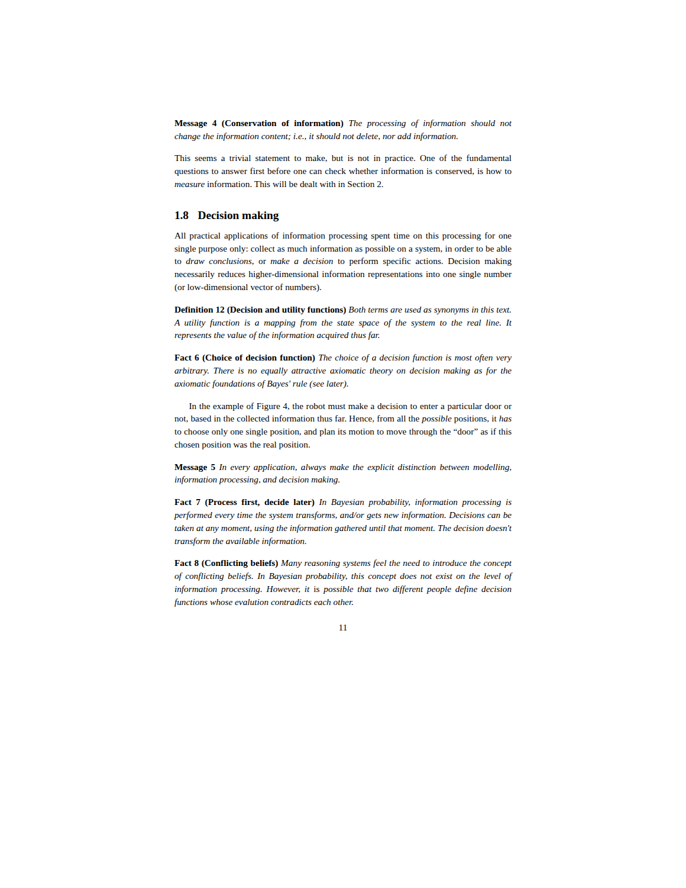Message 4 (Conservation of information) The processing of information should not change the information content; i.e., it should not delete, nor add information.
This seems a trivial statement to make, but is not in practice. One of the fundamental questions to answer first before one can check whether information is conserved, is how to measure information. This will be dealt with in Section 2.
1.8 Decision making
All practical applications of information processing spent time on this processing for one single purpose only: collect as much information as possible on a system, in order to be able to draw conclusions, or make a decision to perform specific actions. Decision making necessarily reduces higher-dimensional information representations into one single number (or low-dimensional vector of numbers).
Definition 12 (Decision and utility functions) Both terms are used as synonyms in this text. A utility function is a mapping from the state space of the system to the real line. It represents the value of the information acquired thus far.
Fact 6 (Choice of decision function) The choice of a decision function is most often very arbitrary. There is no equally attractive axiomatic theory on decision making as for the axiomatic foundations of Bayes' rule (see later).
In the example of Figure 4, the robot must make a decision to enter a particular door or not, based in the collected information thus far. Hence, from all the possible positions, it has to choose only one single position, and plan its motion to move through the “door” as if this chosen position was the real position.
Message 5 In every application, always make the explicit distinction between modelling, information processing, and decision making.
Fact 7 (Process first, decide later) In Bayesian probability, information processing is performed every time the system transforms, and/or gets new information. Decisions can be taken at any moment, using the information gathered until that moment. The decision doesn't transform the available information.
Fact 8 (Conflicting beliefs) Many reasoning systems feel the need to introduce the concept of conflicting beliefs. In Bayesian probability, this concept does not exist on the level of information processing. However, it is possible that two different people define decision functions whose evalution contradicts each other.
11